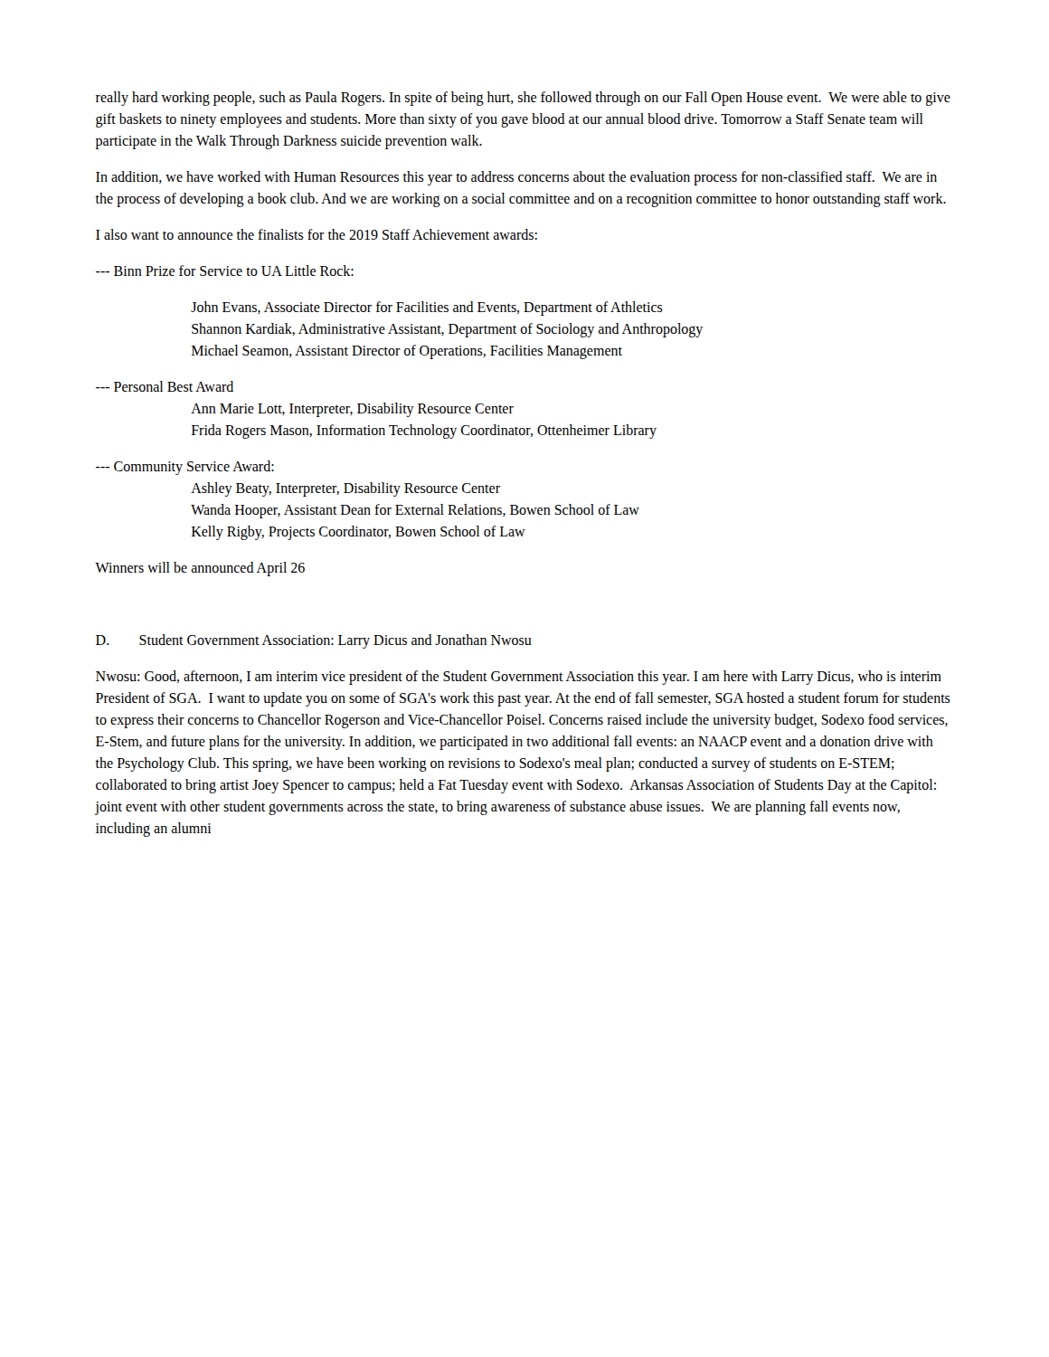really hard working people, such as Paula Rogers. In spite of being hurt, she followed through on our Fall Open House event. We were able to give gift baskets to ninety employees and students. More than sixty of you gave blood at our annual blood drive. Tomorrow a Staff Senate team will participate in the Walk Through Darkness suicide prevention walk.
In addition, we have worked with Human Resources this year to address concerns about the evaluation process for non-classified staff. We are in the process of developing a book club. And we are working on a social committee and on a recognition committee to honor outstanding staff work.
I also want to announce the finalists for the 2019 Staff Achievement awards:
--- Binn Prize for Service to UA Little Rock:
John Evans, Associate Director for Facilities and Events, Department of Athletics
Shannon Kardiak, Administrative Assistant, Department of Sociology and Anthropology
Michael Seamon, Assistant Director of Operations, Facilities Management
--- Personal Best Award
Ann Marie Lott, Interpreter, Disability Resource Center
Frida Rogers Mason, Information Technology Coordinator, Ottenheimer Library
--- Community Service Award:
Ashley Beaty, Interpreter, Disability Resource Center
Wanda Hooper, Assistant Dean for External Relations, Bowen School of Law
Kelly Rigby, Projects Coordinator, Bowen School of Law
Winners will be announced April 26
D. Student Government Association: Larry Dicus and Jonathan Nwosu
Nwosu: Good, afternoon, I am interim vice president of the Student Government Association this year. I am here with Larry Dicus, who is interim President of SGA. I want to update you on some of SGA's work this past year. At the end of fall semester, SGA hosted a student forum for students to express their concerns to Chancellor Rogerson and Vice-Chancellor Poisel. Concerns raised include the university budget, Sodexo food services, E-Stem, and future plans for the university. In addition, we participated in two additional fall events: an NAACP event and a donation drive with the Psychology Club. This spring, we have been working on revisions to Sodexo's meal plan; conducted a survey of students on E-STEM; collaborated to bring artist Joey Spencer to campus; held a Fat Tuesday event with Sodexo. Arkansas Association of Students Day at the Capitol: joint event with other student governments across the state, to bring awareness of substance abuse issues. We are planning fall events now, including an alumni